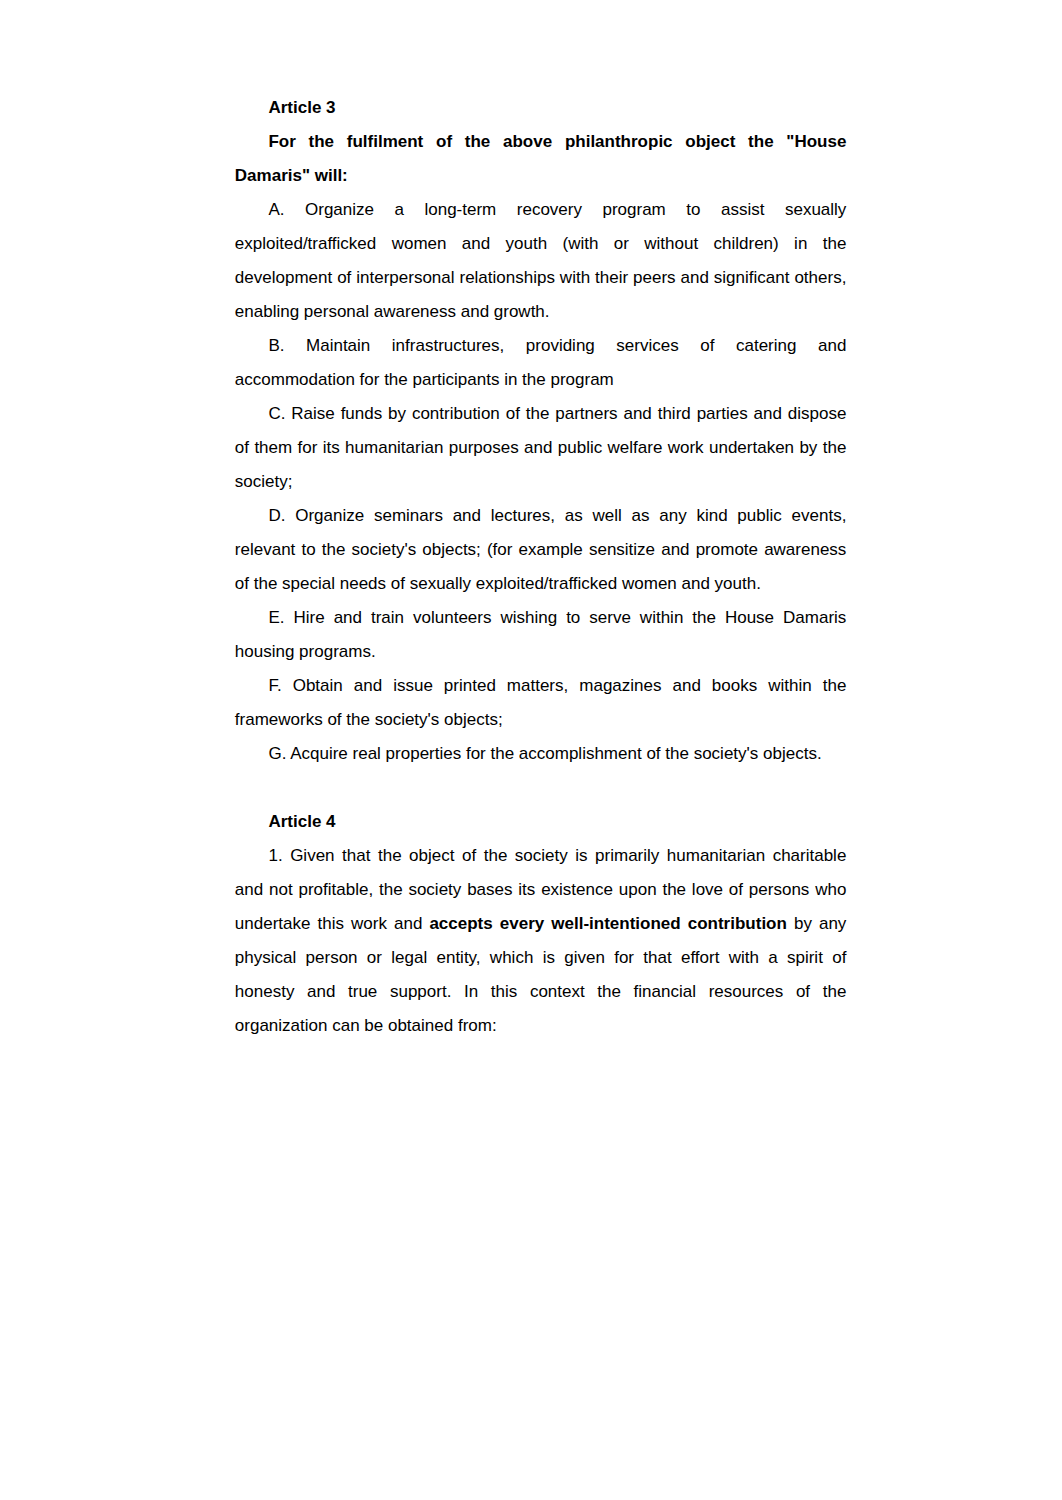Article 3
For the fulfilment of the above philanthropic object the "House Damaris" will:
A. Organize a long-term recovery program to assist sexually exploited/trafficked women and youth (with or without children) in the development of interpersonal relationships with their peers and significant others, enabling personal awareness and growth.
B. Maintain infrastructures, providing services of catering and accommodation for the participants in the program
C. Raise funds by contribution of the partners and third parties and dispose of them for its humanitarian purposes and public welfare work undertaken by the society;
D. Organize seminars and lectures, as well as any kind public events, relevant to the society's objects; (for example sensitize and promote awareness of the special needs of sexually exploited/trafficked women and youth.
E. Hire and train volunteers wishing to serve within the House Damaris housing programs.
F. Obtain and issue printed matters, magazines and books within the frameworks of the society's objects;
G. Acquire real properties for the accomplishment of the society's objects.
Article 4
1. Given that the object of the society is primarily humanitarian charitable and not profitable, the society bases its existence upon the love of persons who undertake this work and accepts every well-intentioned contribution by any physical person or legal entity, which is given for that effort with a spirit of honesty and true support. In this context the financial resources of the organization can be obtained from: